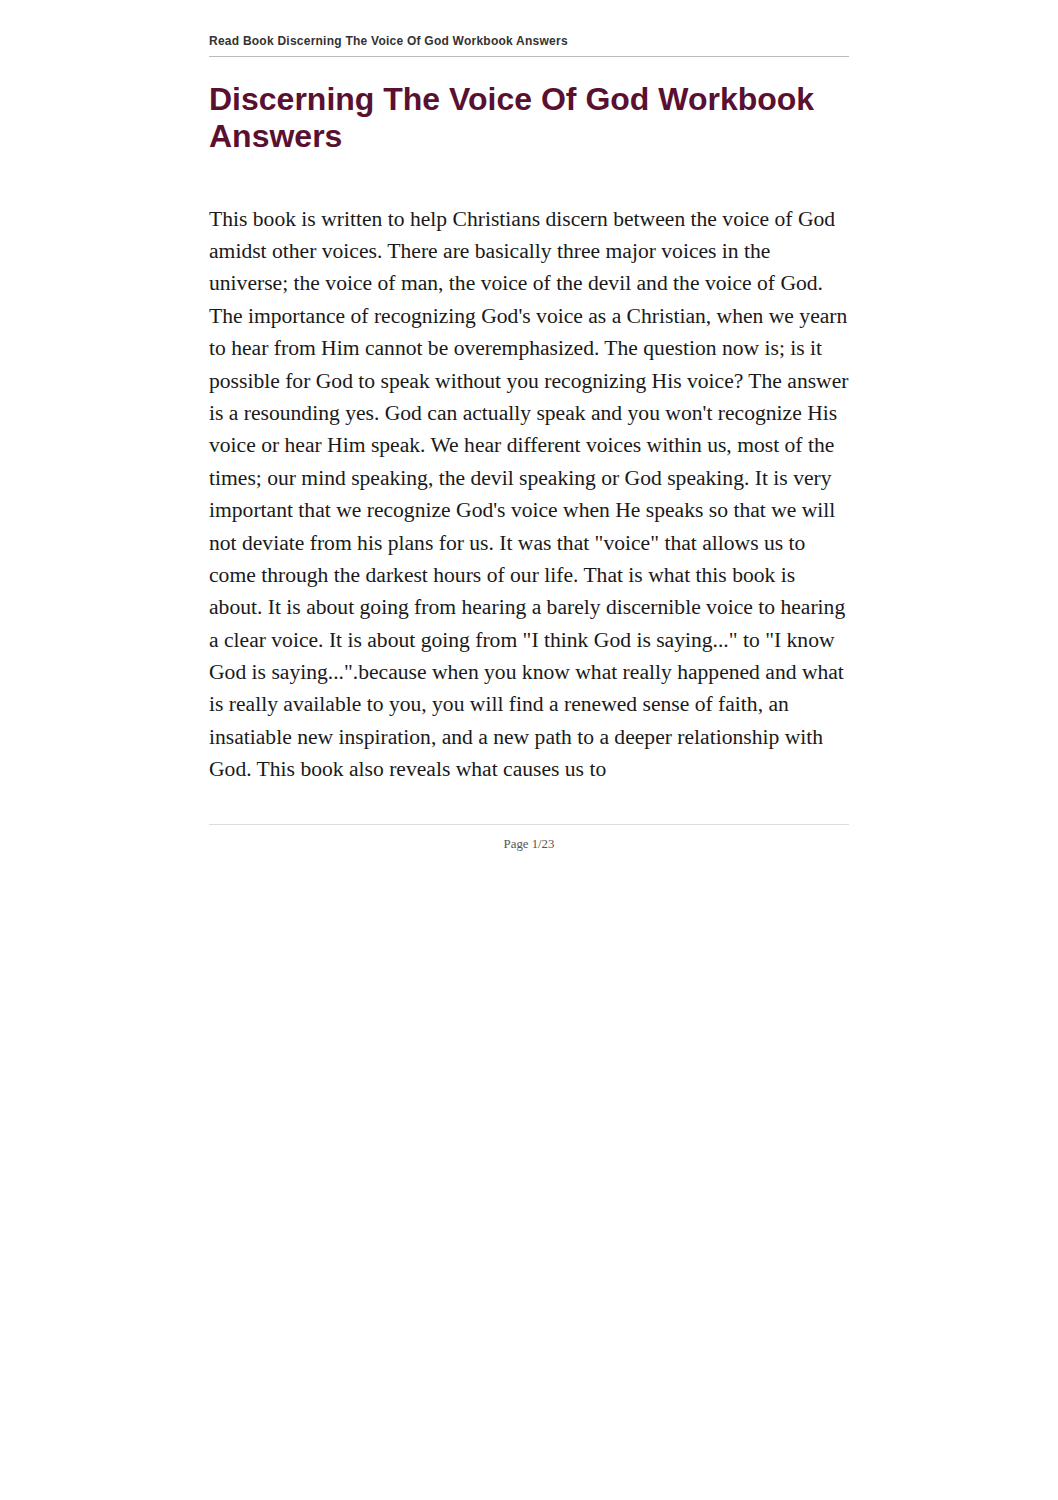Read Book Discerning The Voice Of God Workbook Answers
Discerning The Voice Of God Workbook Answers
This book is written to help Christians discern between the voice of God amidst other voices. There are basically three major voices in the universe; the voice of man, the voice of the devil and the voice of God. The importance of recognizing God's voice as a Christian, when we yearn to hear from Him cannot be overemphasized. The question now is; is it possible for God to speak without you recognizing His voice? The answer is a resounding yes. God can actually speak and you won't recognize His voice or hear Him speak. We hear different voices within us, most of the times; our mind speaking, the devil speaking or God speaking. It is very important that we recognize God's voice when He speaks so that we will not deviate from his plans for us. It was that "voice" that allows us to come through the darkest hours of our life. That is what this book is about. It is about going from hearing a barely discernible voice to hearing a clear voice. It is about going from "I think God is saying..." to "I know God is saying...".because when you know what really happened and what is really available to you, you will find a renewed sense of faith, an insatiable new inspiration, and a new path to a deeper relationship with God. This book also reveals what causes us to
Page 1/23